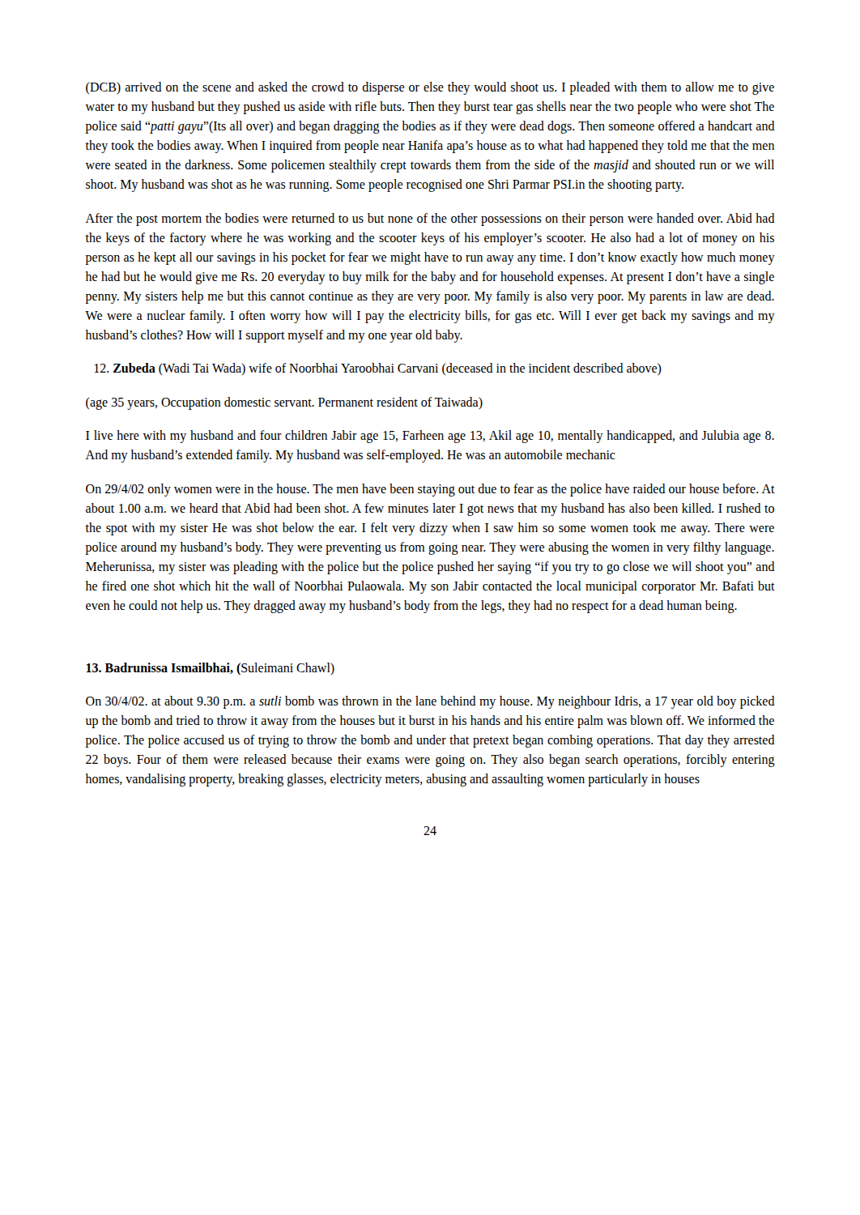(DCB) arrived on the scene and asked the crowd to disperse or else they would shoot us. I pleaded with them to allow me to give water to my husband but they pushed us aside with rifle buts. Then they burst tear gas shells near the two people who were shot The police said “patti gayu”(Its all over) and began dragging the bodies as if they were dead dogs. Then someone offered a handcart and they took the bodies away. When I inquired from people near Hanifa apa’s house as to what had happened they told me that the men were seated in the darkness. Some policemen stealthily crept towards them from the side of the masjid and shouted run or we will shoot. My husband was shot as he was running. Some people recognised one Shri Parmar PSI.in the shooting party.
After the post mortem the bodies were returned to us but none of the other possessions on their person were handed over. Abid had the keys of the factory where he was working and the scooter keys of his employer’s scooter. He also had a lot of money on his person as he kept all our savings in his pocket for fear we might have to run away any time. I don’t know exactly how much money he had but he would give me Rs. 20 everyday to buy milk for the baby and for household expenses. At present I don’t have a single penny. My sisters help me but this cannot continue as they are very poor. My family is also very poor. My parents in law are dead. We were a nuclear family. I often worry how will I pay the electricity bills, for gas etc. Will I ever get back my savings and my husband’s clothes? How will I support myself and my one year old baby.
12. Zubeda (Wadi Tai Wada) wife of Noorbhai Yaroobhai Carvani (deceased in the incident described above)
(age 35 years, Occupation domestic servant. Permanent resident of Taiwada)
I live here with my husband and four children Jabir age 15, Farheen age 13, Akil age 10, mentally handicapped, and Julubia age 8. And my husband’s extended family. My husband was self-employed. He was an automobile mechanic
On 29/4/02 only women were in the house. The men have been staying out due to fear as the police have raided our house before. At about 1.00 a.m. we heard that Abid had been shot. A few minutes later I got news that my husband has also been killed. I rushed to the spot with my sister He was shot below the ear. I felt very dizzy when I saw him so some women took me away. There were police around my husband’s body. They were preventing us from going near. They were abusing the women in very filthy language. Meherunissa, my sister was pleading with the police but the police pushed her saying “if you try to go close we will shoot you” and he fired one shot which hit the wall of Noorbhai Pulaowala. My son Jabir contacted the local municipal corporator Mr. Bafati but even he could not help us. They dragged away my husband’s body from the legs, they had no respect for a dead human being.
13. Badrunissa Ismailbhai, (Suleimani Chawl)
On 30/4/02. at about 9.30 p.m. a sutli bomb was thrown in the lane behind my house. My neighbour Idris, a 17 year old boy picked up the bomb and tried to throw it away from the houses but it burst in his hands and his entire palm was blown off. We informed the police. The police accused us of trying to throw the bomb and under that pretext began combing operations. That day they arrested 22 boys. Four of them were released because their exams were going on. They also began search operations, forcibly entering homes, vandalising property, breaking glasses, electricity meters, abusing and assaulting women particularly in houses
24